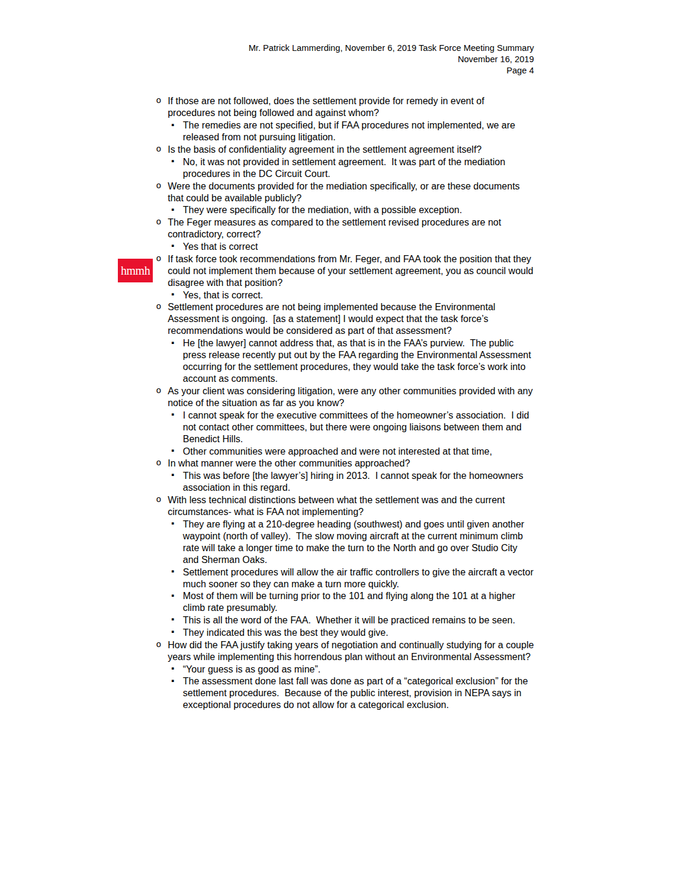Mr. Patrick Lammerding, November 6, 2019 Task Force Meeting Summary
November 16, 2019
Page 4
hmmh
If those are not followed, does the settlement provide for remedy in event of procedures not being followed and against whom?
The remedies are not specified, but if FAA procedures not implemented, we are released from not pursuing litigation.
Is the basis of confidentiality agreement in the settlement agreement itself?
No, it was not provided in settlement agreement. It was part of the mediation procedures in the DC Circuit Court.
Were the documents provided for the mediation specifically, or are these documents that could be available publicly?
They were specifically for the mediation, with a possible exception.
The Feger measures as compared to the settlement revised procedures are not contradictory, correct?
Yes that is correct
If task force took recommendations from Mr. Feger, and FAA took the position that they could not implement them because of your settlement agreement, you as council would disagree with that position?
Yes, that is correct.
Settlement procedures are not being implemented because the Environmental Assessment is ongoing. [as a statement] I would expect that the task force’s recommendations would be considered as part of that assessment?
He [the lawyer] cannot address that, as that is in the FAA’s purview. The public press release recently put out by the FAA regarding the Environmental Assessment occurring for the settlement procedures, they would take the task force’s work into account as comments.
As your client was considering litigation, were any other communities provided with any notice of the situation as far as you know?
I cannot speak for the executive committees of the homeowner’s association. I did not contact other committees, but there were ongoing liaisons between them and Benedict Hills.
Other communities were approached and were not interested at that time,
In what manner were the other communities approached?
This was before [the lawyer’s] hiring in 2013. I cannot speak for the homeowners association in this regard.
With less technical distinctions between what the settlement was and the current circumstances- what is FAA not implementing?
They are flying at a 210-degree heading (southwest) and goes until given another waypoint (north of valley). The slow moving aircraft at the current minimum climb rate will take a longer time to make the turn to the North and go over Studio City and Sherman Oaks.
Settlement procedures will allow the air traffic controllers to give the aircraft a vector much sooner so they can make a turn more quickly.
Most of them will be turning prior to the 101 and flying along the 101 at a higher climb rate presumably.
This is all the word of the FAA. Whether it will be practiced remains to be seen.
They indicated this was the best they would give.
How did the FAA justify taking years of negotiation and continually studying for a couple years while implementing this horrendous plan without an Environmental Assessment?
“Your guess is as good as mine”.
The assessment done last fall was done as part of a “categorical exclusion” for the settlement procedures. Because of the public interest, provision in NEPA says in exceptional procedures do not allow for a categorical exclusion.